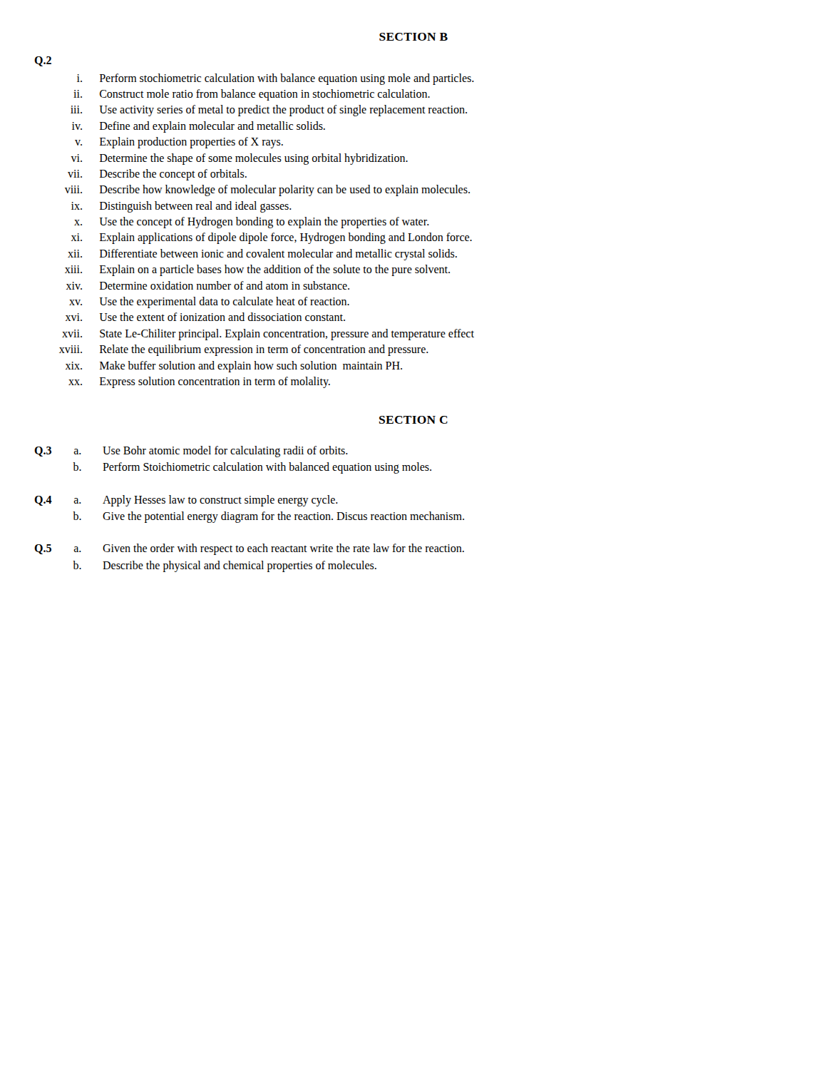SECTION B
Q.2
Perform stochiometric calculation with balance equation using mole and particles.
Construct mole ratio from balance equation in stochiometric calculation.
Use activity series of metal to predict the product of single replacement reaction.
Define and explain molecular and metallic solids.
Explain production properties of X rays.
Determine the shape of some molecules using orbital hybridization.
Describe the concept of orbitals.
Describe how knowledge of molecular polarity can be used to explain molecules.
Distinguish between real and ideal gasses.
Use the concept of Hydrogen bonding to explain the properties of water.
Explain applications of dipole dipole force, Hydrogen bonding and London force.
Differentiate between ionic and covalent molecular and metallic crystal solids.
Explain on a particle bases how the addition of the solute to the pure solvent.
Determine oxidation number of and atom in substance.
Use the experimental data to calculate heat of reaction.
Use the extent of ionization and dissociation constant.
State Le-Chiliter principal. Explain concentration, pressure and temperature effect
Relate the equilibrium expression in term of concentration and pressure.
Make buffer solution and explain how such solution maintain PH.
Express solution concentration in term of molality.
SECTION C
Q.3
Use Bohr atomic model for calculating radii of orbits.
Perform Stoichiometric calculation with balanced equation using moles.
Q.4
Apply Hesses law to construct simple energy cycle.
Give the potential energy diagram for the reaction. Discus reaction mechanism.
Q.5
Given the order with respect to each reactant write the rate law for the reaction.
Describe the physical and chemical properties of molecules.